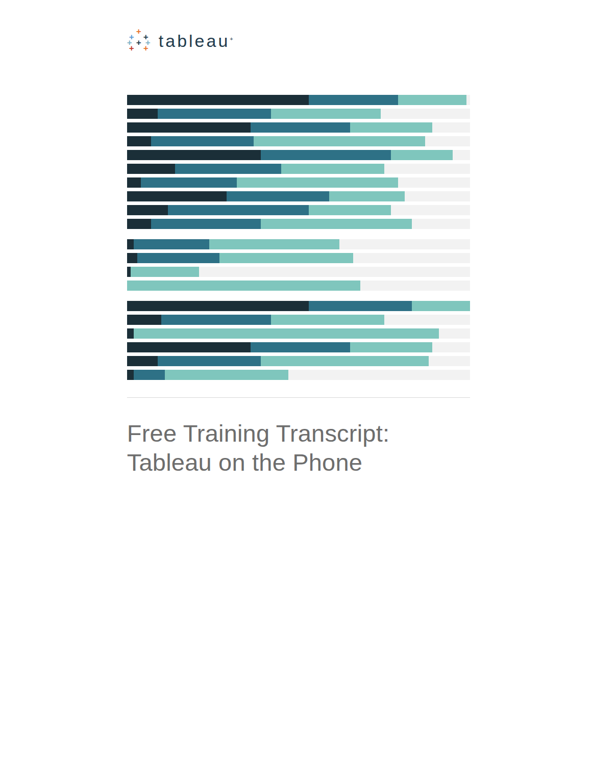+ + + + + + + +
tableau+
Free Training Transcript:
Tableau on the Phone